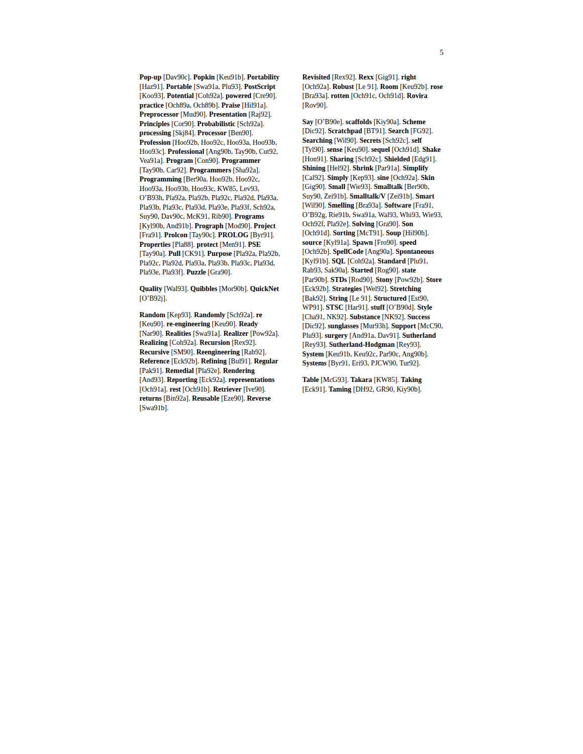5
Pop-up [Dav90c]. Popkin [Keu91b]. Portability [Haz91]. Portable [Swa91a, Plu93]. PostScript [Koo93]. Potential [Coh92a]. powered [Cre90]. practice [Och89a, Och89b]. Praise [Hil91a]. Preprocessor [Mud90]. Presentation [Raj92]. Principles [Cor90]. Probabilistic [Sch92a]. processing [Skj84]. Processor [Ben90]. Profession [Hoo92b, Hoo92c, Hoo93a, Hoo93b, Hoo93c]. Professional [Ang90b, Tay90b, Cut92, Vea91a]. Program [Con90]. Programmer [Tay90b, Car92]. Programmers [Sha92a]. Programming [Ber90a, Hoo92b, Hoo92c, Hoo93a, Hoo93b, Hoo93c, KW85, Lev93, O’B93h, Pla92a, Pla92b, Pla92c, Pla92d, Pla93a, Pla93b, Pla93c, Pla93d, Pla93e, Pla93f, Sch92a, Suy90, Dav90c, McK91, Rib90]. Programs [Kyl90b, And91b]. Prograph [Mod90]. Project [Fra91]. Prolcon [Tay90c]. PROLOG [Byr91]. Properties [Pla88]. protect [Men91]. PSE [Tay90a]. Pull [CK91]. Purpose [Pla92a, Pla92b, Pla92c, Pla92d, Pla93a, Pla93b, Pla93c, Pla93d, Pla93e, Pla93f]. Puzzle [Gra90].
Quality [Wal93]. Quibbles [Mor90b]. QuickNet [O’B92j].
Random [Kep93]. Randomly [Sch92a]. re [Keu90]. re-engineering [Keu90]. Ready [Nar90]. Realities [Swa91a]. Realizer [Pow92a]. Realizing [Coh92a]. Recursion [Rex92]. Recursive [SM90]. Reengineering [Rab92]. Reference [Eck92b]. Refining [Bul91]. Regular [Pak91]. Remedial [Pla92e]. Rendering [And93]. Reporting [Eck92a]. representations [Och91a]. rest [Och91b]. Retriever [Ive90]. returns [Bin92a]. Reusable [Eze90]. Reverse [Swa91b].
Revisited [Rex92]. Rexx [Gig91]. right [Och92a]. Robust [Le 91]. Room [Keu92b]. rose [Bra93a]. rotten [Och91c, Och91d]. Rovira [Rov90].
Say [O’B90e]. scaffolds [Kiy90a]. Scheme [Dic92]. Scratchpad [BT91]. Search [FG92]. Searching [Wil90]. Secrets [Sch92c]. self [Tyl90]. sense [Keu90]. sequel [Och91d]. Shake [Hon91]. Sharing [Sch92c]. Shielded [Edg91]. Shining [Hel92]. Shrink [Par91a]. Simplify [Cal92]. Simply [Kep93]. sine [Och92a]. Skin [Gig90]. Small [Wie93]. Smalltalk [Ber90b, Suy90, Zei91b]. Smalltalk/V [Zei91b]. Smart [Wil90]. Smelling [Bra93a]. Software [Fra91, O’B92g, Rie91b, Swa91a, Wal93, Whi93, Wie93, Och92f, Pla92e]. Solving [Gra90]. Son [Och91d]. Sorting [McT91]. Soup [Hil90h]. source [Kyl91a]. Spawn [Fro90]. speed [Och92b]. SpellCode [Ang90a]. Spontaneous [Kyl91b]. SQL [Coh92a]. Standard [Plu91, Rab93, Sak90a]. Started [Rog90]. state [Par90b]. STDs [Rod90]. Stony [Pow92b]. Store [Eck92b]. Strategies [Wel92]. Stretching [Bak92]. String [Le 91]. Structured [Est90, WP91]. STSC [Har91]. stuff [O’B90d]. Style [Cha91, NK92]. Substance [NK92]. Success [Dic92]. sunglasses [Mur93h]. Support [McC90, Plu93]. surgery [And91a, Dav91]. Sutherland [Rey93]. Sutherland-Hodgman [Rey93]. System [Keu91b, Keu92c, Par90c, Ang90b]. Systems [Byr91, Eri93, PJCW90, Tur92].
Table [McG93]. Takara [KW85]. Taking [Eck91]. Taming [DH92, GR90, Kiy90b].